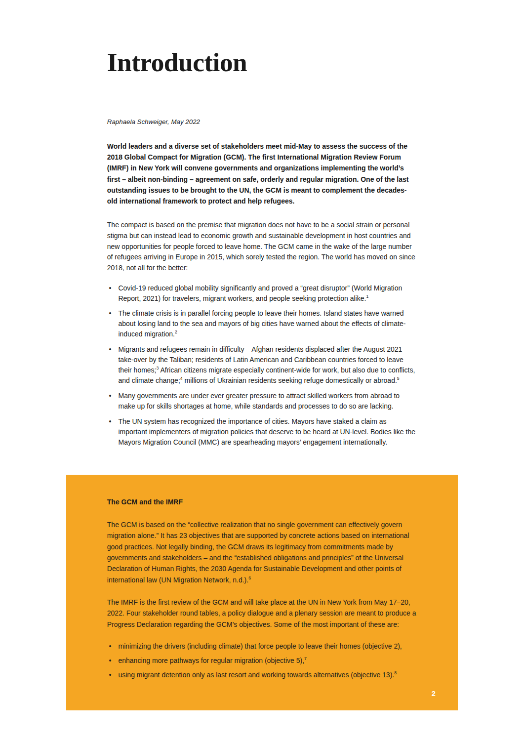Introduction
Raphaela Schweiger, May 2022
World leaders and a diverse set of stakeholders meet mid-May to assess the success of the 2018 Global Compact for Migration (GCM). The first International Migration Review Forum (IMRF) in New York will convene governments and organizations implementing the world’s first – albeit non-binding – agreement on safe, orderly and regular migration. One of the last outstanding issues to be brought to the UN, the GCM is meant to complement the decades-old international framework to protect and help refugees.
The compact is based on the premise that migration does not have to be a social strain or personal stigma but can instead lead to economic growth and sustainable development in host countries and new opportunities for people forced to leave home. The GCM came in the wake of the large number of refugees arriving in Europe in 2015, which sorely tested the region. The world has moved on since 2018, not all for the better:
Covid-19 reduced global mobility significantly and proved a “great disruptor” (World Migration Report, 2021) for travelers, migrant workers, and people seeking protection alike.1
The climate crisis is in parallel forcing people to leave their homes. Island states have warned about losing land to the sea and mayors of big cities have warned about the effects of climate-induced migration.2
Migrants and refugees remain in difficulty – Afghan residents displaced after the August 2021 take-over by the Taliban; residents of Latin American and Caribbean countries forced to leave their homes;3 African citizens migrate especially continent-wide for work, but also due to conflicts, and climate change;4 millions of Ukrainian residents seeking refuge domestically or abroad.5
Many governments are under ever greater pressure to attract skilled workers from abroad to make up for skills shortages at home, while standards and processes to do so are lacking.
The UN system has recognized the importance of cities. Mayors have staked a claim as important implementers of migration policies that deserve to be heard at UN-level. Bodies like the Mayors Migration Council (MMC) are spearheading mayors’ engagement internationally.
The GCM and the IMRF
The GCM is based on the “collective realization that no single government can effectively govern migration alone.” It has 23 objectives that are supported by concrete actions based on international good practices. Not legally binding, the GCM draws its legitimacy from commitments made by governments and stakeholders – and the “established obligations and principles” of the Universal Declaration of Human Rights, the 2030 Agenda for Sustainable Development and other points of international law (UN Migration Network, n.d.).6
The IMRF is the first review of the GCM and will take place at the UN in New York from May 17–20, 2022. Four stakeholder round tables, a policy dialogue and a plenary session are meant to produce a Progress Declaration regarding the GCM’s objectives. Some of the most important of these are:
minimizing the drivers (including climate) that force people to leave their homes (objective 2),
enhancing more pathways for regular migration (objective 5),7
using migrant detention only as last resort and working towards alternatives (objective 13).8
2